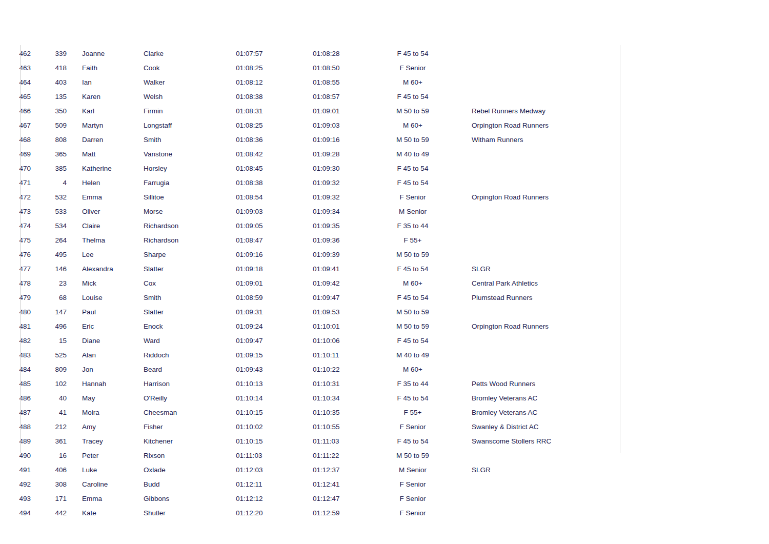| 462 | 339 | Joanne | Clarke | 01:07:57 | 01:08:28 | F 45 to 54 | |
| 463 | 418 | Faith | Cook | 01:08:25 | 01:08:50 | F Senior | |
| 464 | 403 | Ian | Walker | 01:08:12 | 01:08:55 | M 60+ | |
| 465 | 135 | Karen | Welsh | 01:08:38 | 01:08:57 | F 45 to 54 | |
| 466 | 350 | Karl | Firmin | 01:08:31 | 01:09:01 | M 50 to 59 | Rebel Runners Medway |
| 467 | 509 | Martyn | Longstaff | 01:08:25 | 01:09:03 | M 60+ | Orpington Road Runners |
| 468 | 808 | Darren | Smith | 01:08:36 | 01:09:16 | M 50 to 59 | Witham Runners |
| 469 | 365 | Matt | Vanstone | 01:08:42 | 01:09:28 | M 40 to 49 | |
| 470 | 385 | Katherine | Horsley | 01:08:45 | 01:09:30 | F 45 to 54 | |
| 471 | 4 | Helen | Farrugia | 01:08:38 | 01:09:32 | F 45 to 54 | |
| 472 | 532 | Emma | Sillitoe | 01:08:54 | 01:09:32 | F Senior | Orpington Road Runners |
| 473 | 533 | Oliver | Morse | 01:09:03 | 01:09:34 | M Senior | |
| 474 | 534 | Claire | Richardson | 01:09:05 | 01:09:35 | F 35 to 44 | |
| 475 | 264 | Thelma | Richardson | 01:08:47 | 01:09:36 | F 55+ | |
| 476 | 495 | Lee | Sharpe | 01:09:16 | 01:09:39 | M 50 to 59 | |
| 477 | 146 | Alexandra | Slatter | 01:09:18 | 01:09:41 | F 45 to 54 | SLGR |
| 478 | 23 | Mick | Cox | 01:09:01 | 01:09:42 | M 60+ | Central Park Athletics |
| 479 | 68 | Louise | Smith | 01:08:59 | 01:09:47 | F 45 to 54 | Plumstead Runners |
| 480 | 147 | Paul | Slatter | 01:09:31 | 01:09:53 | M 50 to 59 | |
| 481 | 496 | Eric | Enock | 01:09:24 | 01:10:01 | M 50 to 59 | Orpington Road Runners |
| 482 | 15 | Diane | Ward | 01:09:47 | 01:10:06 | F 45 to 54 | |
| 483 | 525 | Alan | Riddoch | 01:09:15 | 01:10:11 | M 40 to 49 | |
| 484 | 809 | Jon | Beard | 01:09:43 | 01:10:22 | M 60+ | |
| 485 | 102 | Hannah | Harrison | 01:10:13 | 01:10:31 | F 35 to 44 | Petts Wood Runners |
| 486 | 40 | May | O'Reilly | 01:10:14 | 01:10:34 | F 45 to 54 | Bromley Veterans AC |
| 487 | 41 | Moira | Cheesman | 01:10:15 | 01:10:35 | F 55+ | Bromley Veterans AC |
| 488 | 212 | Amy | Fisher | 01:10:02 | 01:10:55 | F Senior | Swanley & District AC |
| 489 | 361 | Tracey | Kitchener | 01:10:15 | 01:11:03 | F 45 to 54 | Swanscome Stollers RRC |
| 490 | 16 | Peter | Rixson | 01:11:03 | 01:11:22 | M 50 to 59 | |
| 491 | 406 | Luke | Oxlade | 01:12:03 | 01:12:37 | M Senior | SLGR |
| 492 | 308 | Caroline | Budd | 01:12:11 | 01:12:41 | F Senior | |
| 493 | 171 | Emma | Gibbons | 01:12:12 | 01:12:47 | F Senior | |
| 494 | 442 | Kate | Shutler | 01:12:20 | 01:12:59 | F Senior | |